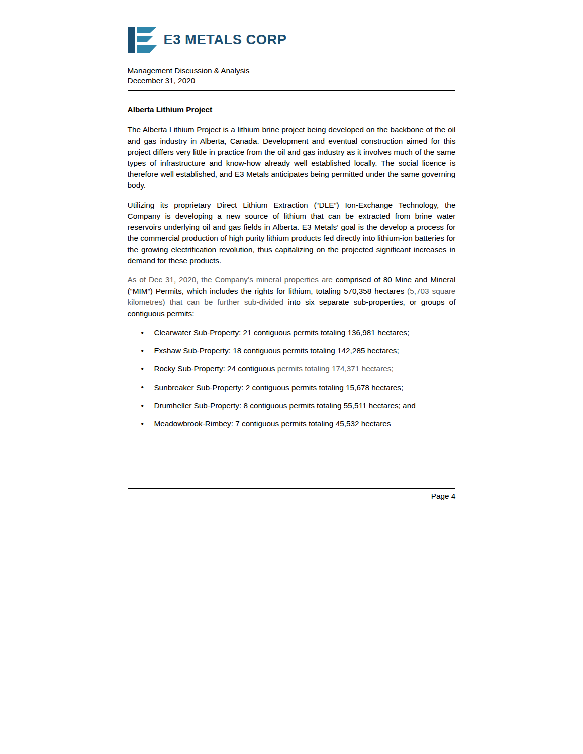E3 METALS CORP
Management Discussion & Analysis
December 31, 2020
Alberta Lithium Project
The Alberta Lithium Project is a lithium brine project being developed on the backbone of the oil and gas industry in Alberta, Canada. Development and eventual construction aimed for this project differs very little in practice from the oil and gas industry as it involves much of the same types of infrastructure and know-how already well established locally. The social licence is therefore well established, and E3 Metals anticipates being permitted under the same governing body.
Utilizing its proprietary Direct Lithium Extraction (“DLE”) Ion-Exchange Technology, the Company is developing a new source of lithium that can be extracted from brine water reservoirs underlying oil and gas fields in Alberta. E3 Metals’ goal is the develop a process for the commercial production of high purity lithium products fed directly into lithium-ion batteries for the growing electrification revolution, thus capitalizing on the projected significant increases in demand for these products.
As of Dec 31, 2020, the Company’s mineral properties are comprised of 80 Mine and Mineral (“MIM”) Permits, which includes the rights for lithium, totaling 570,358 hectares (5,703 square kilometres) that can be further sub-divided into six separate sub-properties, or groups of contiguous permits:
Clearwater Sub-Property: 21 contiguous permits totaling 136,981 hectares;
Exshaw Sub-Property: 18 contiguous permits totaling 142,285 hectares;
Rocky Sub-Property: 24 contiguous permits totaling 174,371 hectares;
Sunbreaker Sub-Property: 2 contiguous permits totaling 15,678 hectares;
Drumheller Sub-Property: 8 contiguous permits totaling 55,511 hectares; and
Meadowbrook-Rimbey: 7 contiguous permits totaling 45,532 hectares
Page 4